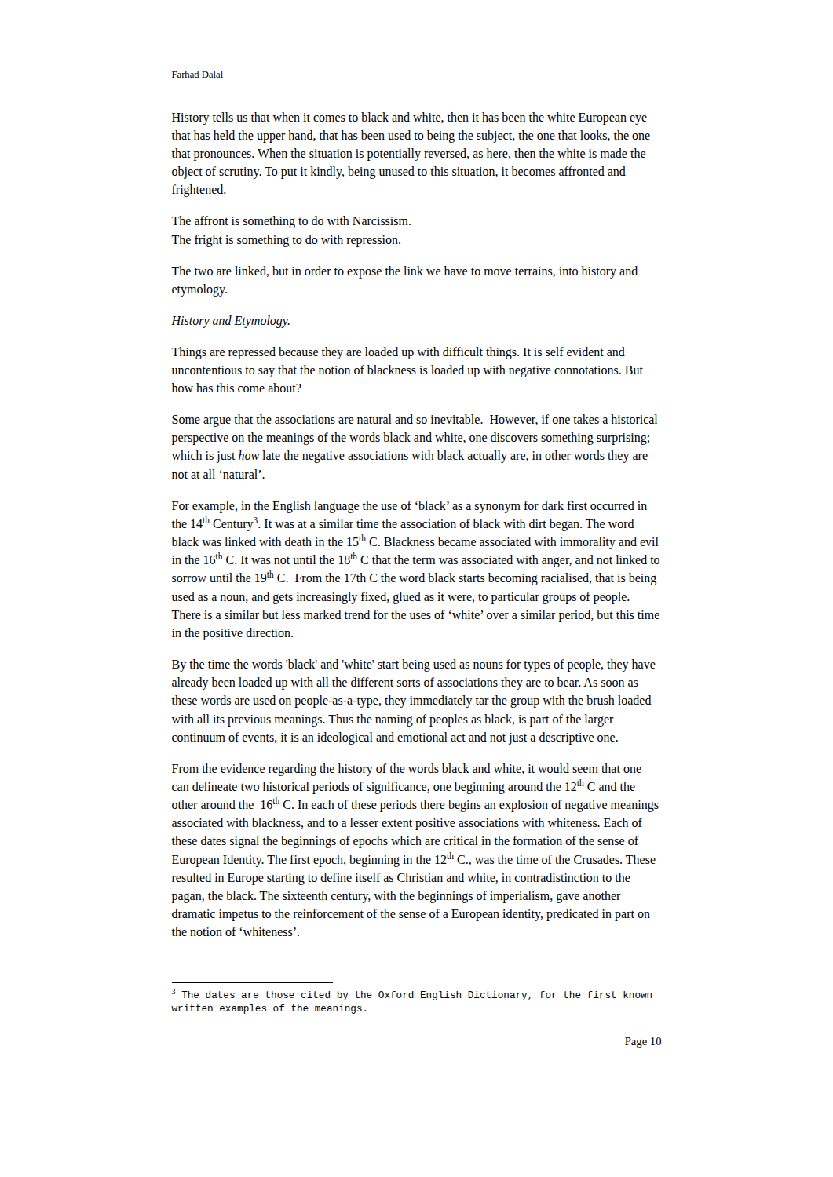Farhad Dalal
History tells us that when it comes to black and white, then it has been the white European eye that has held the upper hand, that has been used to being the subject, the one that looks, the one that pronounces. When the situation is potentially reversed, as here, then the white is made the object of scrutiny. To put it kindly, being unused to this situation, it becomes affronted and frightened.
The affront is something to do with Narcissism.
The fright is something to do with repression.
The two are linked, but in order to expose the link we have to move terrains, into history and etymology.
History and Etymology.
Things are repressed because they are loaded up with difficult things. It is self evident and uncontentious to say that the notion of blackness is loaded up with negative connotations. But how has this come about?
Some argue that the associations are natural and so inevitable. However, if one takes a historical perspective on the meanings of the words black and white, one discovers something surprising; which is just how late the negative associations with black actually are, in other words they are not at all ‘natural’.
For example, in the English language the use of ‘black’ as a synonym for dark first occurred in the 14th Century3. It was at a similar time the association of black with dirt began. The word black was linked with death in the 15th C. Blackness became associated with immorality and evil in the 16th C. It was not until the 18th C that the term was associated with anger, and not linked to sorrow until the 19th C. From the 17th C the word black starts becoming racialised, that is being used as a noun, and gets increasingly fixed, glued as it were, to particular groups of people. There is a similar but less marked trend for the uses of ‘white’ over a similar period, but this time in the positive direction.
By the time the words 'black' and 'white' start being used as nouns for types of people, they have already been loaded up with all the different sorts of associations they are to bear. As soon as these words are used on people-as-a-type, they immediately tar the group with the brush loaded with all its previous meanings. Thus the naming of peoples as black, is part of the larger continuum of events, it is an ideological and emotional act and not just a descriptive one.
From the evidence regarding the history of the words black and white, it would seem that one can delineate two historical periods of significance, one beginning around the 12th C and the other around the 16th C. In each of these periods there begins an explosion of negative meanings associated with blackness, and to a lesser extent positive associations with whiteness. Each of these dates signal the beginnings of epochs which are critical in the formation of the sense of European Identity. The first epoch, beginning in the 12th C., was the time of the Crusades. These resulted in Europe starting to define itself as Christian and white, in contradistinction to the pagan, the black. The sixteenth century, with the beginnings of imperialism, gave another dramatic impetus to the reinforcement of the sense of a European identity, predicated in part on the notion of ‘whiteness’.
3 The dates are those cited by the Oxford English Dictionary, for the first known written examples of the meanings.
Page 10